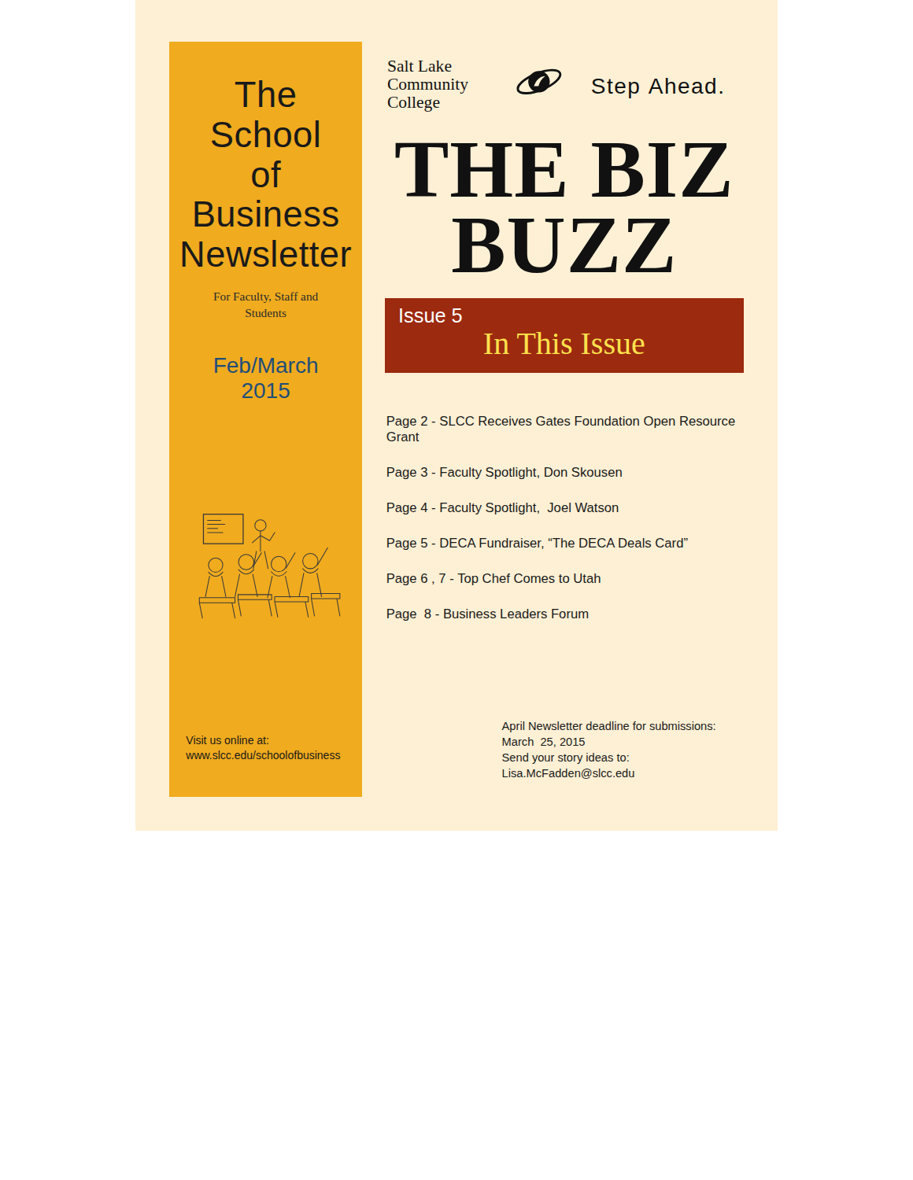The
School
of
Business
Newsletter
For Faculty, Staff and
Students
Feb/March 2015
Visit us online at:
www.slcc.edu/schoolofbusiness
Salt Lake Community College Step Ahead.
THE BIZ
BUZZ
Issue 5
In This Issue
Page 2 - SLCC Receives Gates Foundation Open Resource Grant
Page 3 - Faculty Spotlight, Don Skousen
Page 4 - Faculty Spotlight, Joel Watson
Page 5 - DECA Fundraiser, “The DECA Deals Card”
Page 6 , 7 - Top Chef Comes to Utah
Page 8 - Business Leaders Forum
April Newsletter deadline for submissions:
March 25, 2015
Send your story ideas to: Lisa.McFadden@slcc.edu